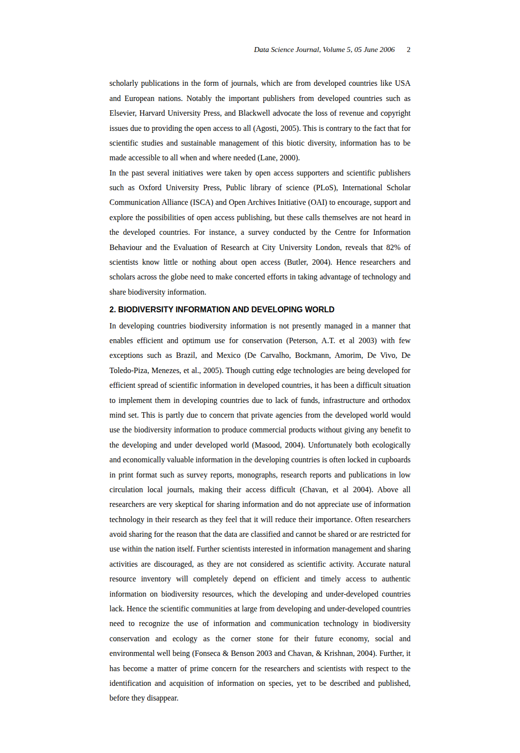Data Science Journal, Volume 5, 05 June 20062
scholarly publications in the form of journals, which are from developed countries like USA and European nations. Notably the important publishers from developed countries such as Elsevier, Harvard University Press, and Blackwell advocate the loss of revenue and copyright issues due to providing the open access to all (Agosti, 2005). This is contrary to the fact that for scientific studies and sustainable management of this biotic diversity, information has to be made accessible to all when and where needed (Lane, 2000).
In the past several initiatives were taken by open access supporters and scientific publishers such as Oxford University Press, Public library of science (PLoS), International Scholar Communication Alliance (ISCA) and Open Archives Initiative (OAI) to encourage, support and explore the possibilities of open access publishing, but these calls themselves are not heard in the developed countries. For instance, a survey conducted by the Centre for Information Behaviour and the Evaluation of Research at City University London, reveals that 82% of scientists know little or nothing about open access (Butler, 2004). Hence researchers and scholars across the globe need to make concerted efforts in taking advantage of technology and share biodiversity information.
2. BIODIVERSITY INFORMATION AND DEVELOPING WORLD
In developing countries biodiversity information is not presently managed in a manner that enables efficient and optimum use for conservation (Peterson, A.T. et al 2003) with few exceptions such as Brazil, and Mexico (De Carvalho, Bockmann, Amorim, De Vivo, De Toledo-Piza, Menezes, et al., 2005). Though cutting edge technologies are being developed for efficient spread of scientific information in developed countries, it has been a difficult situation to implement them in developing countries due to lack of funds, infrastructure and orthodox mind set. This is partly due to concern that private agencies from the developed world would use the biodiversity information to produce commercial products without giving any benefit to the developing and under developed world (Masood, 2004). Unfortunately both ecologically and economically valuable information in the developing countries is often locked in cupboards in print format such as survey reports, monographs, research reports and publications in low circulation local journals, making their access difficult (Chavan, et al 2004). Above all researchers are very skeptical for sharing information and do not appreciate use of information technology in their research as they feel that it will reduce their importance. Often researchers avoid sharing for the reason that the data are classified and cannot be shared or are restricted for use within the nation itself. Further scientists interested in information management and sharing activities are discouraged, as they are not considered as scientific activity. Accurate natural resource inventory will completely depend on efficient and timely access to authentic information on biodiversity resources, which the developing and under-developed countries lack. Hence the scientific communities at large from developing and under-developed countries need to recognize the use of information and communication technology in biodiversity conservation and ecology as the corner stone for their future economy, social and environmental well being (Fonseca & Benson 2003 and Chavan, & Krishnan, 2004). Further, it has become a matter of prime concern for the researchers and scientists with respect to the identification and acquisition of information on species, yet to be described and published, before they disappear.